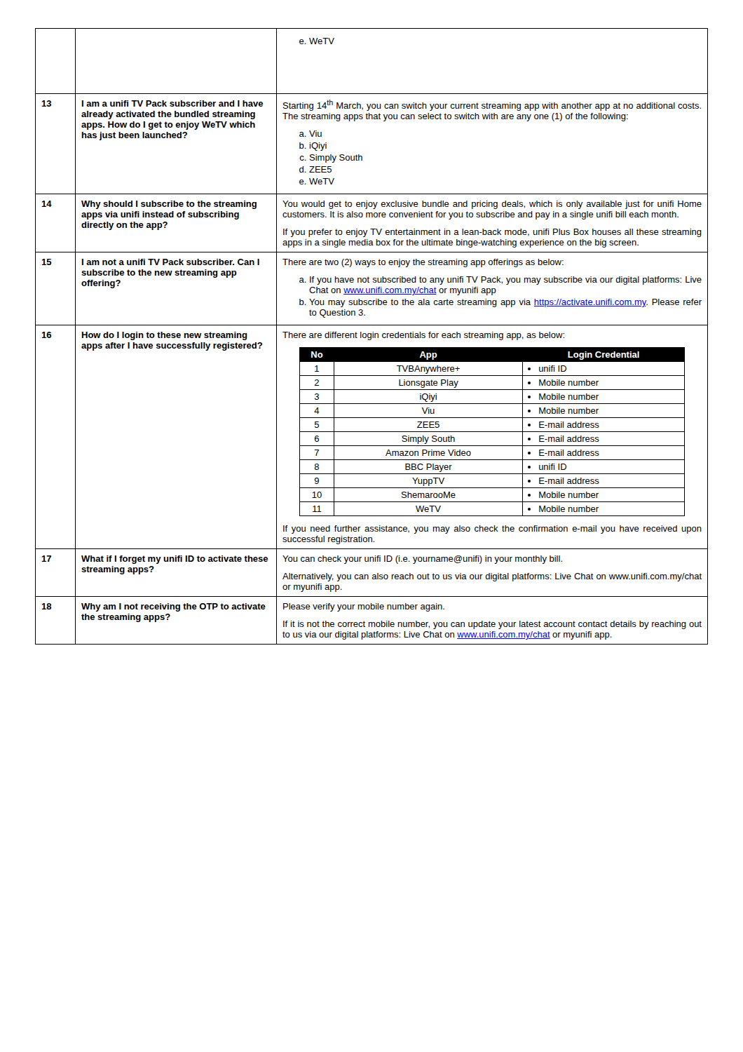| | | WeTV |
| 13 | I am a unifi TV Pack subscriber and I have already activated the bundled streaming apps. How do I get to enjoy WeTV which has just been launched? | Starting 14 th March, you can switch your current streaming app with another app at no additional costs. The streaming apps that you can select to switch with are any one (1) of the following: Viu iQiyi Simply South ZEE5 WeTV |
| 14 | Why should I subscribe to the streaming apps via unifi instead of subscribing directly on the app? | You would get to enjoy exclusive bundle and pricing deals, which is only available just for unifi Home customers. It is also more convenient for you to subscribe and pay in a single unifi bill each month. If you prefer to enjoy TV entertainment in a lean-back mode, unifi Plus Box houses all these streaming apps in a single media box for the ultimate binge-watching experience on the big screen. |
| 15 | I am not a unifi TV Pack subscriber. Can I subscribe to the new streaming app offering? | There are two (2) ways to enjoy the streaming app offerings as below: If you have not subscribed to any unifi TV Pack, you may subscribe via our digital platforms: Live Chat on www.unifi.com.my/chat or myunifi app You may subscribe to the ala carte streaming app via https://activate.unifi.com.my . Please refer to Question 3. |
| 16 | How do I login to these new streaming apps after I have successfully registered? | There are different login credentials for each streaming app, as below: / No / App / Login Credential / / --- / --- / --- / / 1 / TVBAnywhere+ / unifi ID / / 2 / Lionsgate Play / Mobile number / / 3 / iQiyi / Mobile number / / 4 / Viu / Mobile number / / 5 / ZEE5 / E-mail address / / 6 / Simply South / E-mail address / / 7 / Amazon Prime Video / E-mail address / / 8 / BBC Player / unifi ID / / 9 / YuppTV / E-mail address / / 10 / ShemarooMe / Mobile number / / 11 / WeTV / Mobile number / If you need further assistance, you may also check the confirmation e-mail you have received upon successful registration. |
| 17 | What if I forget my unifi ID to activate these streaming apps? | You can check your unifi ID (i.e. yourname@unifi) in your monthly bill. Alternatively, you can also reach out to us via our digital platforms: Live Chat on www.unifi.com.my/chat or myunifi app. |
| 18 | Why am I not receiving the OTP to activate the streaming apps? | Please verify your mobile number again. If it is not the correct mobile number, you can update your latest account contact details by reaching out to us via our digital platforms: Live Chat on www.unifi.com.my/chat or myunifi app. |